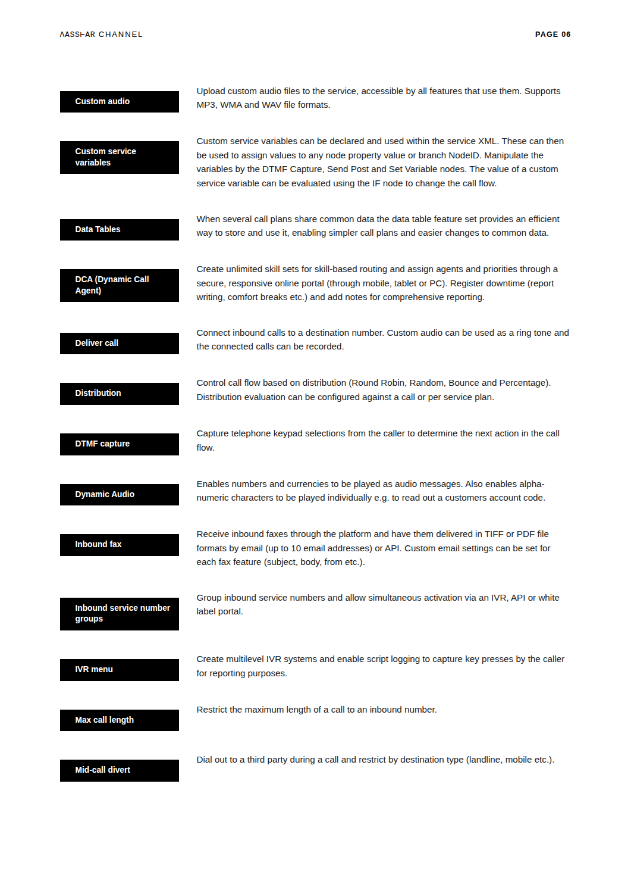ΛASS⊢AR CHANNEL
PAGE 06
Custom audio
Upload custom audio files to the service, accessible by all features that use them. Supports MP3, WMA and WAV file formats.
Custom service variables
Custom service variables can be declared and used within the service XML. These can then be used to assign values to any node property value or branch NodeID. Manipulate the variables by the DTMF Capture, Send Post and Set Variable nodes. The value of a custom service variable can be evaluated using the IF node to change the call flow.
Data Tables
When several call plans share common data the data table feature set provides an efficient way to store and use it, enabling simpler call plans and easier changes to common data.
DCA (Dynamic Call Agent)
Create unlimited skill sets for skill-based routing and assign agents and priorities through a secure, responsive online portal (through mobile, tablet or PC). Register downtime (report writing, comfort breaks etc.) and add notes for comprehensive reporting.
Deliver call
Connect inbound calls to a destination number. Custom audio can be used as a ring tone and the connected calls can be recorded.
Distribution
Control call flow based on distribution (Round Robin, Random, Bounce and Percentage). Distribution evaluation can be configured against a call or per service plan.
DTMF capture
Capture telephone keypad selections from the caller to determine the next action in the call flow.
Dynamic Audio
Enables numbers and currencies to be played as audio messages. Also enables alpha-numeric characters to be played individually e.g. to read out a customers account code.
Inbound fax
Receive inbound faxes through the platform and have them delivered in TIFF or PDF file formats by email (up to 10 email addresses) or API. Custom email settings can be set for each fax feature (subject, body, from etc.).
Inbound service number groups
Group inbound service numbers and allow simultaneous activation via an IVR, API or white label portal.
IVR menu
Create multilevel IVR systems and enable script logging to capture key presses by the caller for reporting purposes.
Max call length
Restrict the maximum length of a call to an inbound number.
Mid-call divert
Dial out to a third party during a call and restrict by destination type (landline, mobile etc.).